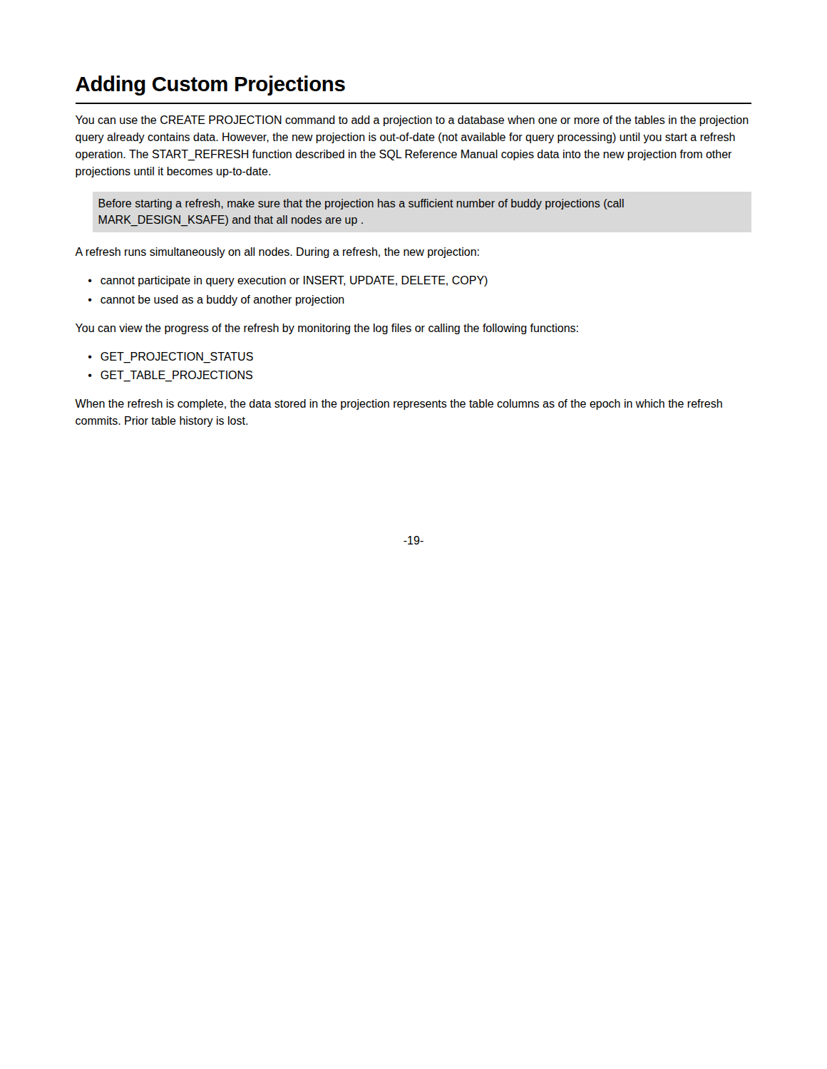Adding Custom Projections
You can use the CREATE PROJECTION command to add a projection to a database when one or more of the tables in the projection query already contains data. However, the new projection is out-of-date (not available for query processing) until you start a refresh operation. The START_REFRESH function described in the SQL Reference Manual copies data into the new projection from other projections until it becomes up-to-date.
Before starting a refresh, make sure that the projection has a sufficient number of buddy projections (call MARK_DESIGN_KSAFE) and that all nodes are up .
A refresh runs simultaneously on all nodes. During a refresh, the new projection:
cannot participate in query execution or INSERT, UPDATE, DELETE, COPY)
cannot be used as a buddy of another projection
You can view the progress of the refresh by monitoring the log files or calling the following functions:
GET_PROJECTION_STATUS
GET_TABLE_PROJECTIONS
When the refresh is complete, the data stored in the projection represents the table columns as of the epoch in which the refresh commits. Prior table history is lost.
-19-